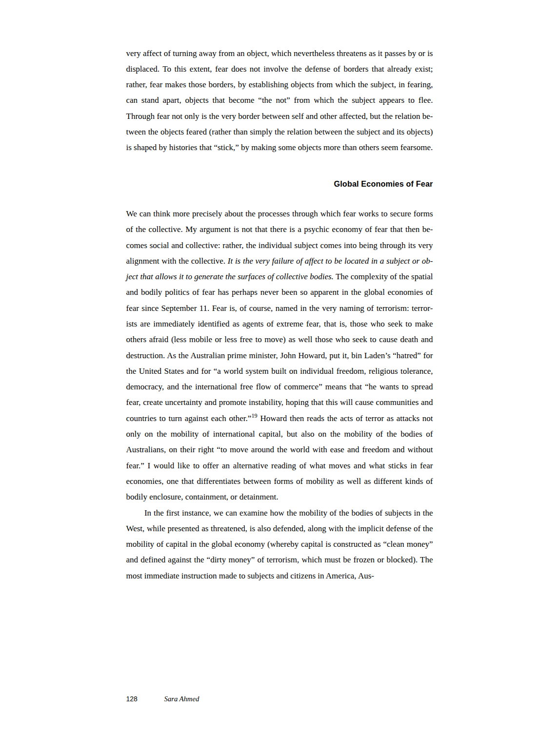very affect of turning away from an object, which nevertheless threatens as it passes by or is displaced. To this extent, fear does not involve the defense of borders that already exist; rather, fear makes those borders, by establishing objects from which the subject, in fearing, can stand apart, objects that become “the not” from which the subject appears to flee. Through fear not only is the very border between self and other affected, but the relation between the objects feared (rather than simply the relation between the subject and its objects) is shaped by histories that “stick,” by making some objects more than others seem fearsome.
Global Economies of Fear
We can think more precisely about the processes through which fear works to secure forms of the collective. My argument is not that there is a psychic economy of fear that then becomes social and collective: rather, the individual subject comes into being through its very alignment with the collective. It is the very failure of affect to be located in a subject or object that allows it to generate the surfaces of collective bodies. The complexity of the spatial and bodily politics of fear has perhaps never been so apparent in the global economies of fear since September 11. Fear is, of course, named in the very naming of terrorism: terrorists are immediately identified as agents of extreme fear, that is, those who seek to make others afraid (less mobile or less free to move) as well those who seek to cause death and destruction. As the Australian prime minister, John Howard, put it, bin Laden’s “hatred” for the United States and for “a world system built on individual freedom, religious tolerance, democracy, and the international free flow of commerce” means that “he wants to spread fear, create uncertainty and promote instability, hoping that this will cause communities and countries to turn against each other.”19 Howard then reads the acts of terror as attacks not only on the mobility of international capital, but also on the mobility of the bodies of Australians, on their right “to move around the world with ease and freedom and without fear.” I would like to offer an alternative reading of what moves and what sticks in fear economies, one that differentiates between forms of mobility as well as different kinds of bodily enclosure, containment, or detainment.
In the first instance, we can examine how the mobility of the bodies of subjects in the West, while presented as threatened, is also defended, along with the implicit defense of the mobility of capital in the global economy (whereby capital is constructed as “clean money” and defined against the “dirty money” of terrorism, which must be frozen or blocked). The most immediate instruction made to subjects and citizens in America, Aus-
128 Sara Ahmed